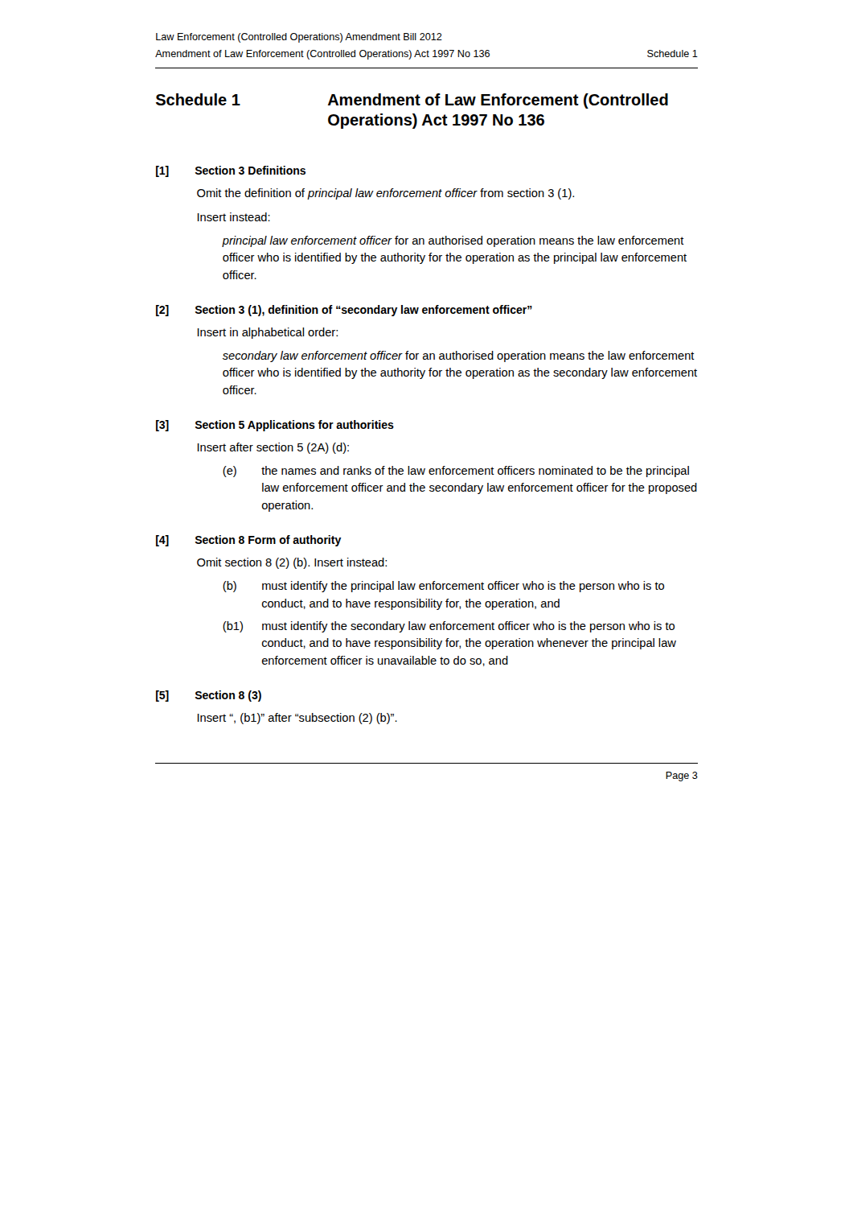Law Enforcement (Controlled Operations) Amendment Bill 2012
Amendment of Law Enforcement (Controlled Operations) Act 1997 No 136
Schedule 1
Schedule 1 Amendment of Law Enforcement (Controlled Operations) Act 1997 No 136
[1] Section 3 Definitions
Omit the definition of principal law enforcement officer from section 3 (1).
Insert instead:
principal law enforcement officer for an authorised operation means the law enforcement officer who is identified by the authority for the operation as the principal law enforcement officer.
[2] Section 3 (1), definition of “secondary law enforcement officer”
Insert in alphabetical order:
secondary law enforcement officer for an authorised operation means the law enforcement officer who is identified by the authority for the operation as the secondary law enforcement officer.
[3] Section 5 Applications for authorities
Insert after section 5 (2A) (d):
(e) the names and ranks of the law enforcement officers nominated to be the principal law enforcement officer and the secondary law enforcement officer for the proposed operation.
[4] Section 8 Form of authority
Omit section 8 (2) (b). Insert instead:
(b) must identify the principal law enforcement officer who is the person who is to conduct, and to have responsibility for, the operation, and
(b1) must identify the secondary law enforcement officer who is the person who is to conduct, and to have responsibility for, the operation whenever the principal law enforcement officer is unavailable to do so, and
[5] Section 8 (3)
Insert “, (b1)” after “subsection (2) (b)”.
Page 3